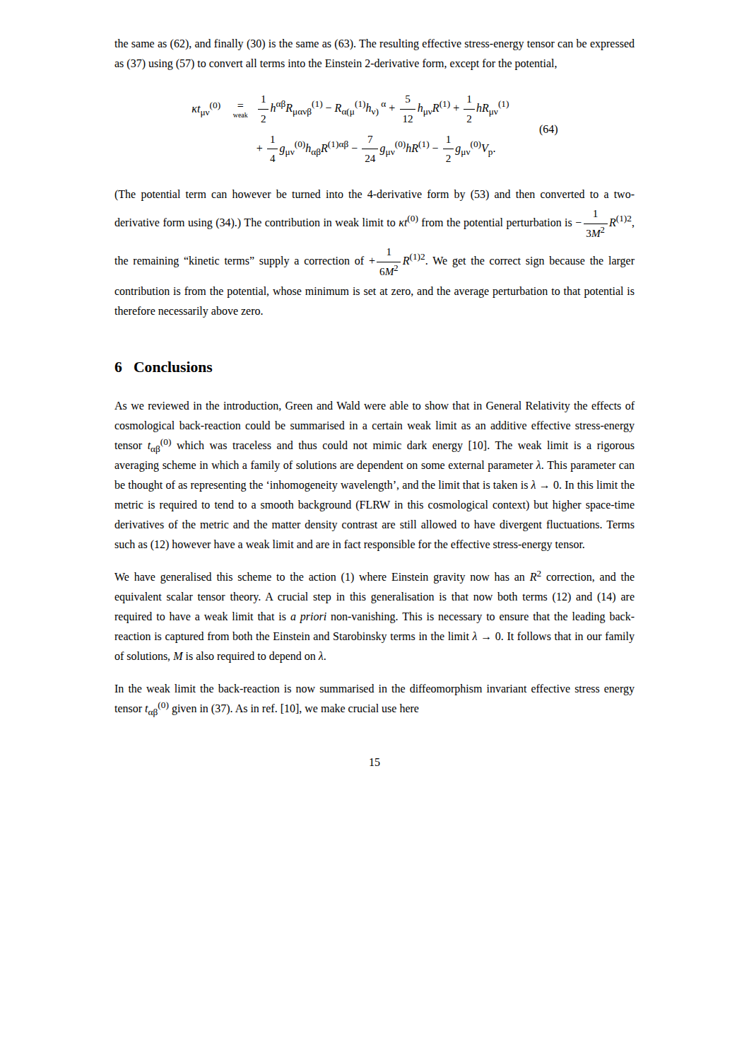the same as (62), and finally (30) is the same as (63). The resulting effective stress-energy tensor can be expressed as (37) using (57) to convert all terms into the Einstein 2-derivative form, except for the potential,
| κt μν (0) | = weak | 1 2 h αβ R μανβ (1) − R α(μ (1) h ν) α + 5 12 h μν R (1) + 1 2 hR μν (1) |
| | | + 1 4 g μν (0) h αβ R (1)αβ − 7 24 g μν (0) hR (1) − 1 2 g μν (0) V p . |
(64)
(The potential term can however be turned into the 4-derivative form by (53) and then converted to a two-derivative form using (34).) The contribution in weak limit to κt(0) from the potential perturbation is −13M2 R(1)2, the remaining “kinetic terms” supply a correction of +16M2 R(1)2. We get the correct sign because the larger contribution is from the potential, whose minimum is set at zero, and the average perturbation to that potential is therefore necessarily above zero.
6 Conclusions
As we reviewed in the introduction, Green and Wald were able to show that in General Relativity the effects of cosmological back-reaction could be summarised in a certain weak limit as an additive effective stress-energy tensor tαβ(0) which was traceless and thus could not mimic dark energy [10]. The weak limit is a rigorous averaging scheme in which a family of solutions are dependent on some external parameter λ. This parameter can be thought of as representing the ‘inhomogeneity wavelength’, and the limit that is taken is λ → 0. In this limit the metric is required to tend to a smooth background (FLRW in this cosmological context) but higher space-time derivatives of the metric and the matter density contrast are still allowed to have divergent fluctuations. Terms such as (12) however have a weak limit and are in fact responsible for the effective stress-energy tensor.
We have generalised this scheme to the action (1) where Einstein gravity now has an R2 correction, and the equivalent scalar tensor theory. A crucial step in this generalisation is that now both terms (12) and (14) are required to have a weak limit that is a priori non-vanishing. This is necessary to ensure that the leading back-reaction is captured from both the Einstein and Starobinsky terms in the limit λ → 0. It follows that in our family of solutions, M is also required to depend on λ.
In the weak limit the back-reaction is now summarised in the diffeomorphism invariant effective stress energy tensor tαβ(0) given in (37). As in ref. [10], we make crucial use here
15